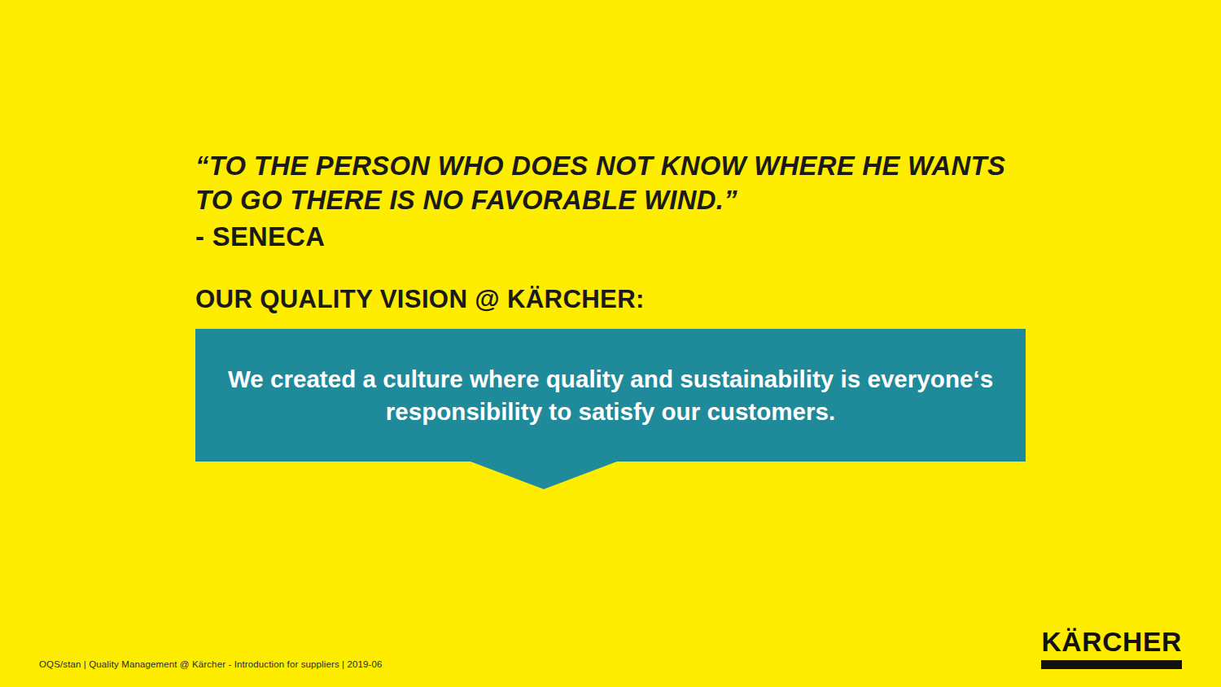“To the person who does not know where he wants to go there is no favorable wind.” - Seneca
Our quality vision @ Kärcher:
We created a culture where quality and sustainability is everyone‘s responsibility to satisfy our customers.
OQS/stan | Quality Management @ Kärcher - Introduction for suppliers | 2019-06
KÄRCHER